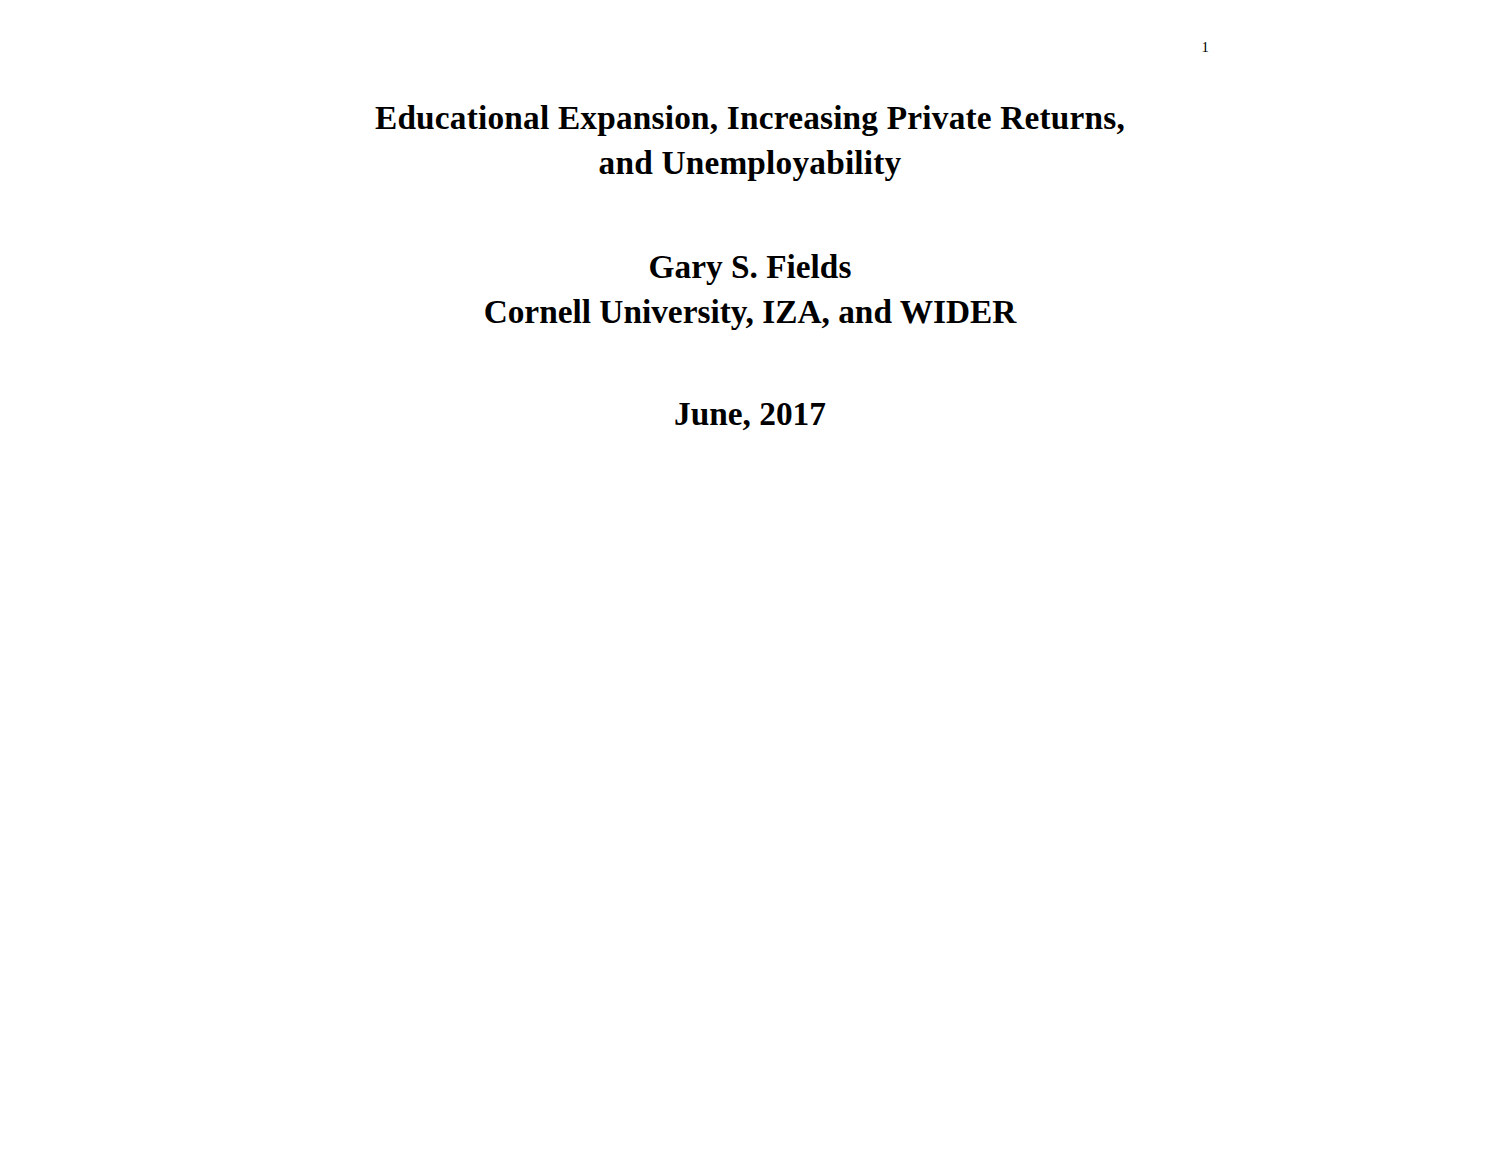1
Educational Expansion, Increasing Private Returns,
and Unemployability
Gary S. Fields Cornell University, IZA, and WIDER
June, 2017